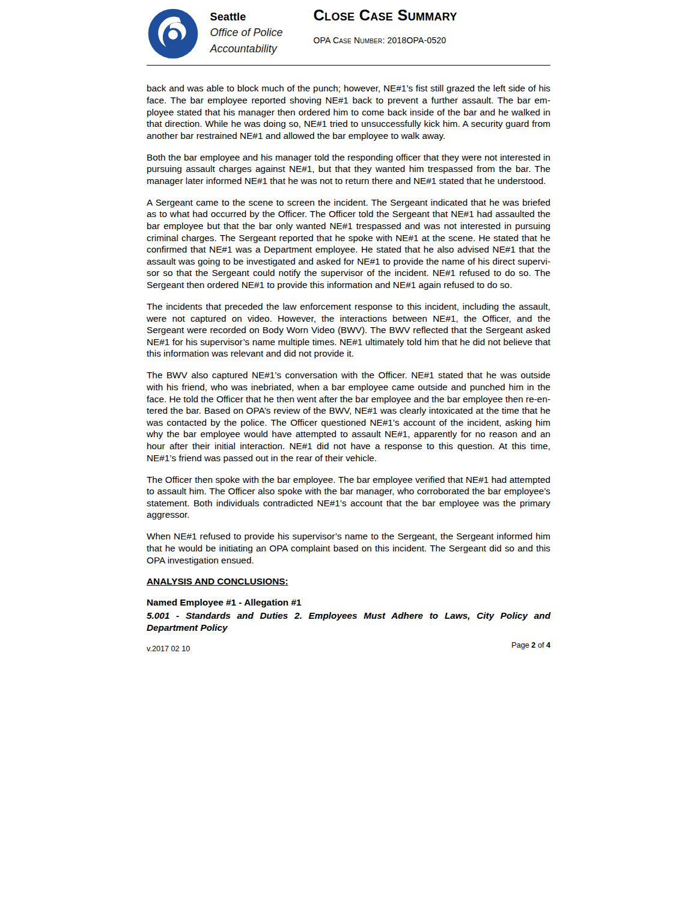Seattle
Office of Police
Accountability
Close Case Summary
OPA Case Number: 2018OPA-0520
back and was able to block much of the punch; however, NE#1’s fist still grazed the left side of his face. The bar employee reported shoving NE#1 back to prevent a further assault. The bar employee stated that his manager then ordered him to come back inside of the bar and he walked in that direction. While he was doing so, NE#1 tried to unsuccessfully kick him. A security guard from another bar restrained NE#1 and allowed the bar employee to walk away.
Both the bar employee and his manager told the responding officer that they were not interested in pursuing assault charges against NE#1, but that they wanted him trespassed from the bar. The manager later informed NE#1 that he was not to return there and NE#1 stated that he understood.
A Sergeant came to the scene to screen the incident. The Sergeant indicated that he was briefed as to what had occurred by the Officer. The Officer told the Sergeant that NE#1 had assaulted the bar employee but that the bar only wanted NE#1 trespassed and was not interested in pursuing criminal charges. The Sergeant reported that he spoke with NE#1 at the scene. He stated that he confirmed that NE#1 was a Department employee. He stated that he also advised NE#1 that the assault was going to be investigated and asked for NE#1 to provide the name of his direct supervisor so that the Sergeant could notify the supervisor of the incident. NE#1 refused to do so. The Sergeant then ordered NE#1 to provide this information and NE#1 again refused to do so.
The incidents that preceded the law enforcement response to this incident, including the assault, were not captured on video. However, the interactions between NE#1, the Officer, and the Sergeant were recorded on Body Worn Video (BWV). The BWV reflected that the Sergeant asked NE#1 for his supervisor’s name multiple times. NE#1 ultimately told him that he did not believe that this information was relevant and did not provide it.
The BWV also captured NE#1’s conversation with the Officer. NE#1 stated that he was outside with his friend, who was inebriated, when a bar employee came outside and punched him in the face. He told the Officer that he then went after the bar employee and the bar employee then re-entered the bar. Based on OPA’s review of the BWV, NE#1 was clearly intoxicated at the time that he was contacted by the police. The Officer questioned NE#1’s account of the incident, asking him why the bar employee would have attempted to assault NE#1, apparently for no reason and an hour after their initial interaction. NE#1 did not have a response to this question. At this time, NE#1’s friend was passed out in the rear of their vehicle.
The Officer then spoke with the bar employee. The bar employee verified that NE#1 had attempted to assault him. The Officer also spoke with the bar manager, who corroborated the bar employee’s statement. Both individuals contradicted NE#1’s account that the bar employee was the primary aggressor.
When NE#1 refused to provide his supervisor’s name to the Sergeant, the Sergeant informed him that he would be initiating an OPA complaint based on this incident. The Sergeant did so and this OPA investigation ensued.
ANALYSIS AND CONCLUSIONS:
Named Employee #1 - Allegation #1
5.001 - Standards and Duties 2. Employees Must Adhere to Laws, City Policy and Department Policy
v.2017 02 10
Page 2 of 4